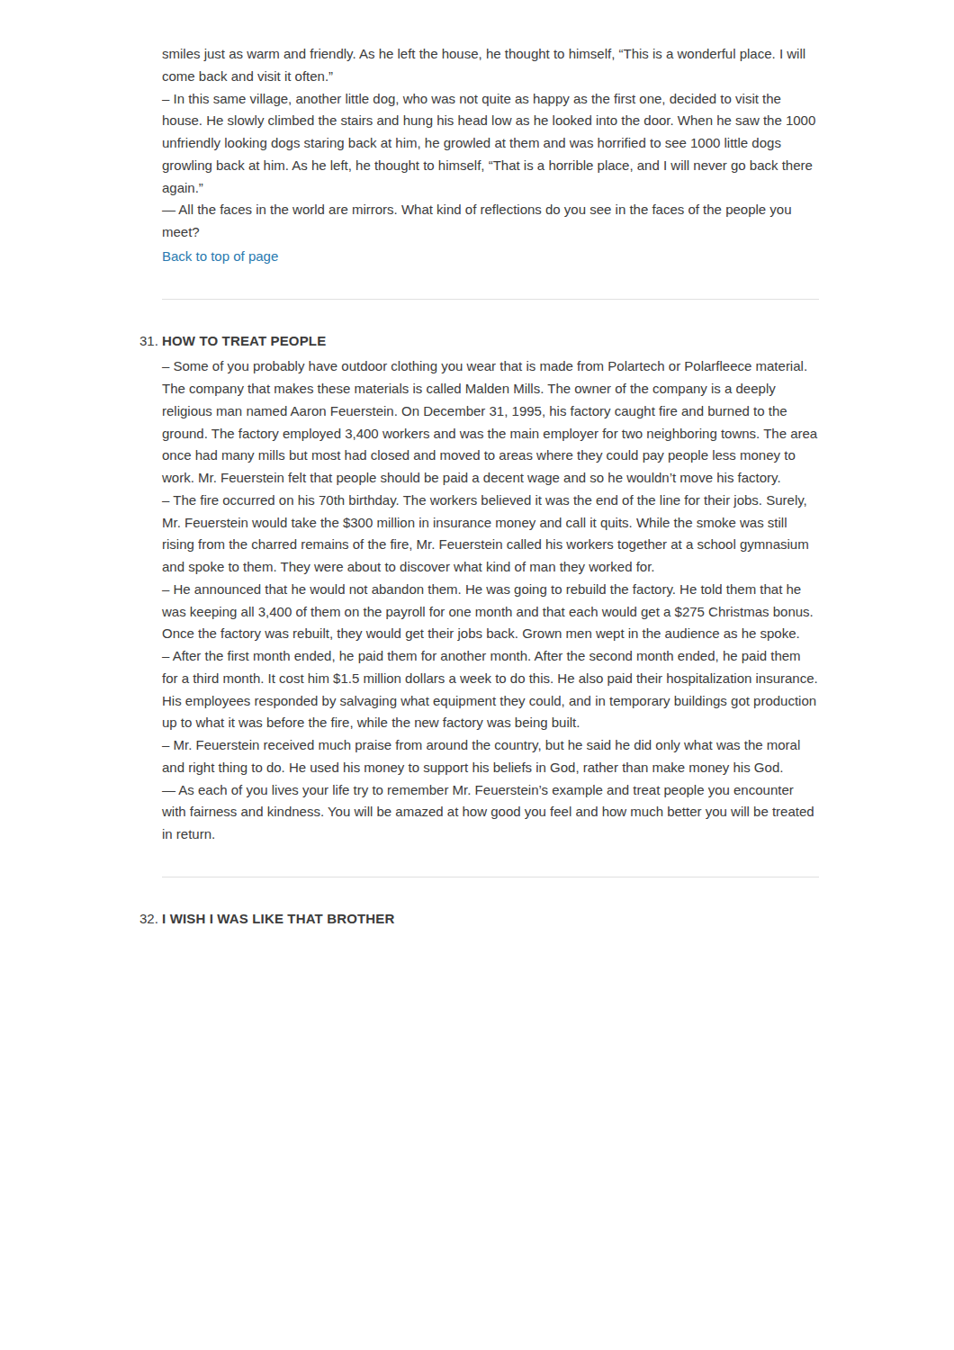smiles just as warm and friendly. As he left the house, he thought to himself, “This is a wonderful place. I will come back and visit it often.”
– In this same village, another little dog, who was not quite as happy as the first one, decided to visit the house. He slowly climbed the stairs and hung his head low as he looked into the door. When he saw the 1000 unfriendly looking dogs staring back at him, he growled at them and was horrified to see 1000 little dogs growling back at him. As he left, he thought to himself, “That is a horrible place, and I will never go back there again.”
— All the faces in the world are mirrors. What kind of reflections do you see in the faces of the people you meet?
Back to top of page
HOW TO TREAT PEOPLE
– Some of you probably have outdoor clothing you wear that is made from Polartech or Polarfleece material. The company that makes these materials is called Malden Mills. The owner of the company is a deeply religious man named Aaron Feuerstein. On December 31, 1995, his factory caught fire and burned to the ground. The factory employed 3,400 workers and was the main employer for two neighboring towns. The area once had many mills but most had closed and moved to areas where they could pay people less money to work. Mr. Feuerstein felt that people should be paid a decent wage and so he wouldn’t move his factory.
– The fire occurred on his 70th birthday. The workers believed it was the end of the line for their jobs. Surely, Mr. Feuerstein would take the $300 million in insurance money and call it quits. While the smoke was still rising from the charred remains of the fire, Mr. Feuerstein called his workers together at a school gymnasium and spoke to them. They were about to discover what kind of man they worked for.
– He announced that he would not abandon them. He was going to rebuild the factory. He told them that he was keeping all 3,400 of them on the payroll for one month and that each would get a $275 Christmas bonus. Once the factory was rebuilt, they would get their jobs back. Grown men wept in the audience as he spoke.
– After the first month ended, he paid them for another month. After the second month ended, he paid them for a third month. It cost him $1.5 million dollars a week to do this. He also paid their hospitalization insurance. His employees responded by salvaging what equipment they could, and in temporary buildings got production up to what it was before the fire, while the new factory was being built.
– Mr. Feuerstein received much praise from around the country, but he said he did only what was the moral and right thing to do. He used his money to support his beliefs in God, rather than make money his God.
— As each of you lives your life try to remember Mr. Feuerstein’s example and treat people you encounter with fairness and kindness. You will be amazed at how good you feel and how much better you will be treated in return.
I WISH I WAS LIKE THAT BROTHER